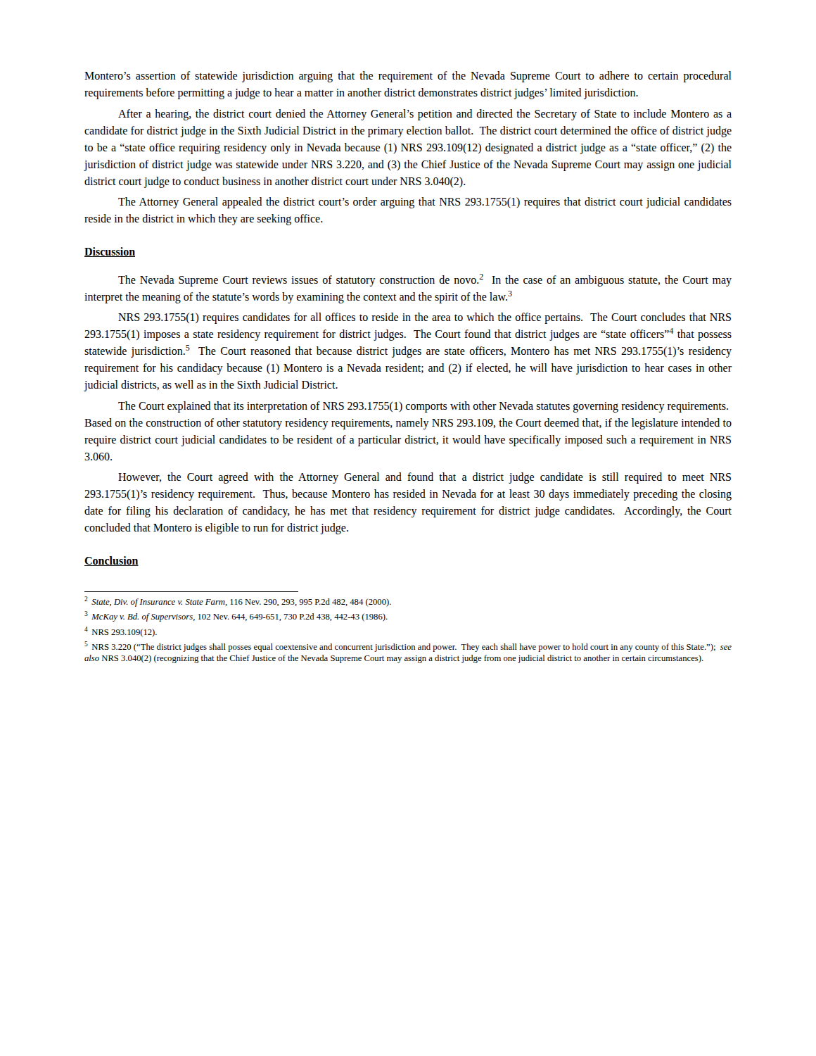Montero’s assertion of statewide jurisdiction arguing that the requirement of the Nevada Supreme Court to adhere to certain procedural requirements before permitting a judge to hear a matter in another district demonstrates district judges’ limited jurisdiction.
After a hearing, the district court denied the Attorney General’s petition and directed the Secretary of State to include Montero as a candidate for district judge in the Sixth Judicial District in the primary election ballot. The district court determined the office of district judge to be a “state office requiring residency only in Nevada because (1) NRS 293.109(12) designated a district judge as a “state officer,” (2) the jurisdiction of district judge was statewide under NRS 3.220, and (3) the Chief Justice of the Nevada Supreme Court may assign one judicial district court judge to conduct business in another district court under NRS 3.040(2).
The Attorney General appealed the district court’s order arguing that NRS 293.1755(1) requires that district court judicial candidates reside in the district in which they are seeking office.
Discussion
The Nevada Supreme Court reviews issues of statutory construction de novo.2 In the case of an ambiguous statute, the Court may interpret the meaning of the statute’s words by examining the context and the spirit of the law.3
NRS 293.1755(1) requires candidates for all offices to reside in the area to which the office pertains. The Court concludes that NRS 293.1755(1) imposes a state residency requirement for district judges. The Court found that district judges are “state officers”4 that possess statewide jurisdiction.5 The Court reasoned that because district judges are state officers, Montero has met NRS 293.1755(1)’s residency requirement for his candidacy because (1) Montero is a Nevada resident; and (2) if elected, he will have jurisdiction to hear cases in other judicial districts, as well as in the Sixth Judicial District.
The Court explained that its interpretation of NRS 293.1755(1) comports with other Nevada statutes governing residency requirements. Based on the construction of other statutory residency requirements, namely NRS 293.109, the Court deemed that, if the legislature intended to require district court judicial candidates to be resident of a particular district, it would have specifically imposed such a requirement in NRS 3.060.
However, the Court agreed with the Attorney General and found that a district judge candidate is still required to meet NRS 293.1755(1)’s residency requirement. Thus, because Montero has resided in Nevada for at least 30 days immediately preceding the closing date for filing his declaration of candidacy, he has met that residency requirement for district judge candidates. Accordingly, the Court concluded that Montero is eligible to run for district judge.
Conclusion
2 State, Div. of Insurance v. State Farm, 116 Nev. 290, 293, 995 P.2d 482, 484 (2000).
3 McKay v. Bd. of Supervisors, 102 Nev. 644, 649-651, 730 P.2d 438, 442-43 (1986).
4 NRS 293.109(12).
5 NRS 3.220 (“The district judges shall posses equal coextensive and concurrent jurisdiction and power. They each shall have power to hold court in any county of this State.”); see also NRS 3.040(2) (recognizing that the Chief Justice of the Nevada Supreme Court may assign a district judge from one judicial district to another in certain circumstances).